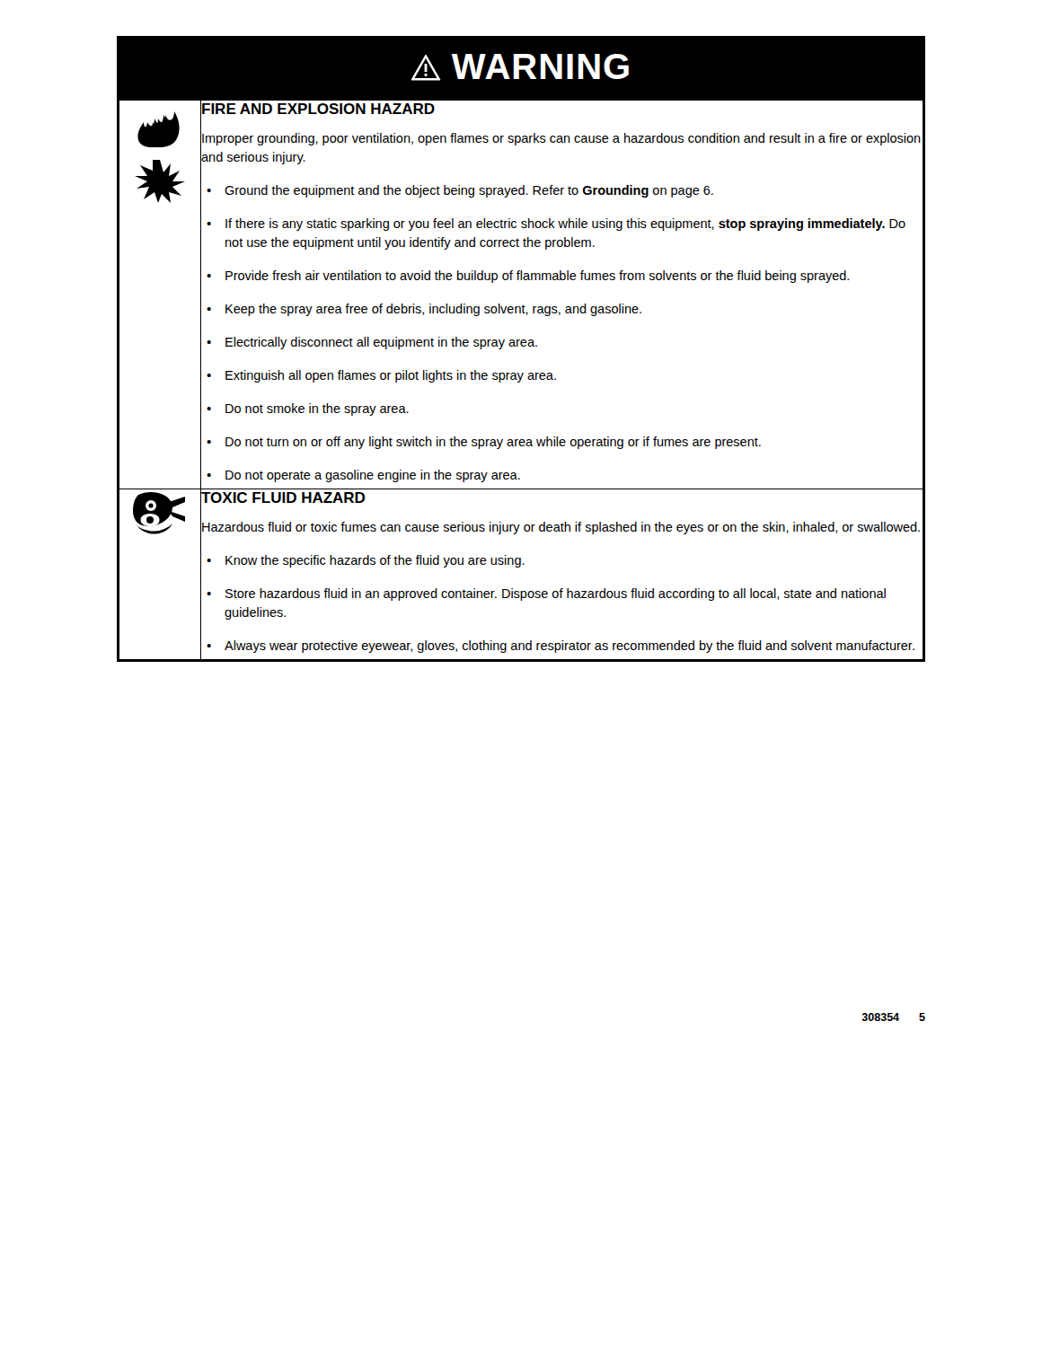WARNING
| | FIRE AND EXPLOSION HAZARD Improper grounding, poor ventilation, open flames or sparks can cause a hazardous condition and result in a fire or explosion and serious injury. Ground the equipment and the object being sprayed. Refer to Grounding on page 6. If there is any static sparking or you feel an electric shock while using this equipment, stop spraying immediately. Do not use the equipment until you identify and correct the problem. Provide fresh air ventilation to avoid the buildup of flammable fumes from solvents or the fluid being sprayed. Keep the spray area free of debris, including solvent, rags, and gasoline. Electrically disconnect all equipment in the spray area. Extinguish all open flames or pilot lights in the spray area. Do not smoke in the spray area. Do not turn on or off any light switch in the spray area while operating or if fumes are present. Do not operate a gasoline engine in the spray area. |
| | TOXIC FLUID HAZARD Hazardous fluid or toxic fumes can cause serious injury or death if splashed in the eyes or on the skin, inhaled, or swallowed. Know the specific hazards of the fluid you are using. Store hazardous fluid in an approved container. Dispose of hazardous fluid according to all local, state and national guidelines. Always wear protective eyewear, gloves, clothing and respirator as recommended by the fluid and solvent manufacturer. |
3083545